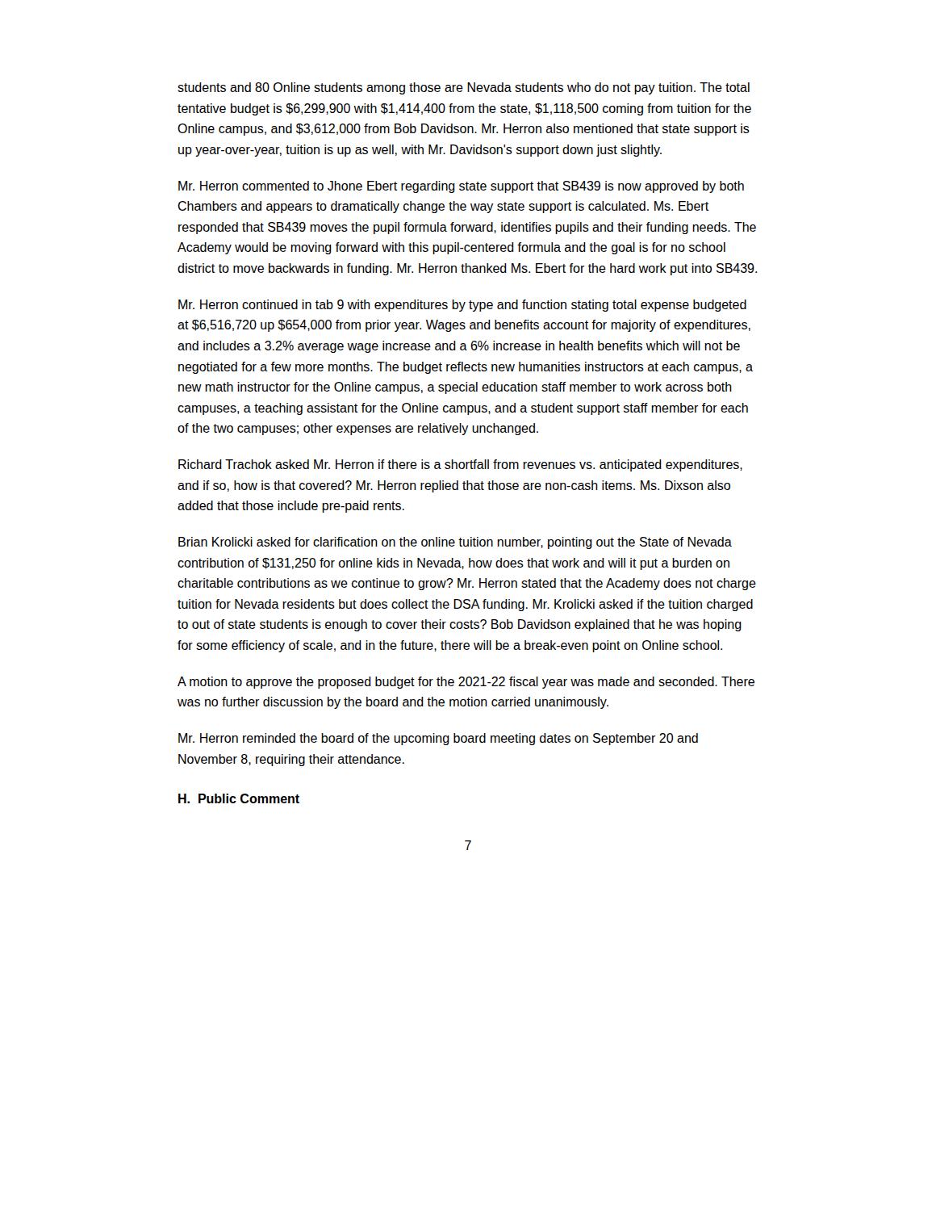students and 80 Online students among those are Nevada students who do not pay tuition. The total tentative budget is $6,299,900 with $1,414,400 from the state, $1,118,500 coming from tuition for the Online campus, and $3,612,000 from Bob Davidson. Mr. Herron also mentioned that state support is up year-over-year, tuition is up as well, with Mr. Davidson's support down just slightly.
Mr. Herron commented to Jhone Ebert regarding state support that SB439 is now approved by both Chambers and appears to dramatically change the way state support is calculated. Ms. Ebert responded that SB439 moves the pupil formula forward, identifies pupils and their funding needs. The Academy would be moving forward with this pupil-centered formula and the goal is for no school district to move backwards in funding. Mr. Herron thanked Ms. Ebert for the hard work put into SB439.
Mr. Herron continued in tab 9 with expenditures by type and function stating total expense budgeted at $6,516,720 up $654,000 from prior year. Wages and benefits account for majority of expenditures, and includes a 3.2% average wage increase and a 6% increase in health benefits which will not be negotiated for a few more months. The budget reflects new humanities instructors at each campus, a new math instructor for the Online campus, a special education staff member to work across both campuses, a teaching assistant for the Online campus, and a student support staff member for each of the two campuses; other expenses are relatively unchanged.
Richard Trachok asked Mr. Herron if there is a shortfall from revenues vs. anticipated expenditures, and if so, how is that covered? Mr. Herron replied that those are non-cash items. Ms. Dixson also added that those include pre-paid rents.
Brian Krolicki asked for clarification on the online tuition number, pointing out the State of Nevada contribution of $131,250 for online kids in Nevada, how does that work and will it put a burden on charitable contributions as we continue to grow? Mr. Herron stated that the Academy does not charge tuition for Nevada residents but does collect the DSA funding. Mr. Krolicki asked if the tuition charged to out of state students is enough to cover their costs? Bob Davidson explained that he was hoping for some efficiency of scale, and in the future, there will be a break-even point on Online school.
A motion to approve the proposed budget for the 2021-22 fiscal year was made and seconded. There was no further discussion by the board and the motion carried unanimously.
Mr. Herron reminded the board of the upcoming board meeting dates on September 20 and November 8, requiring their attendance.
H. Public Comment
7